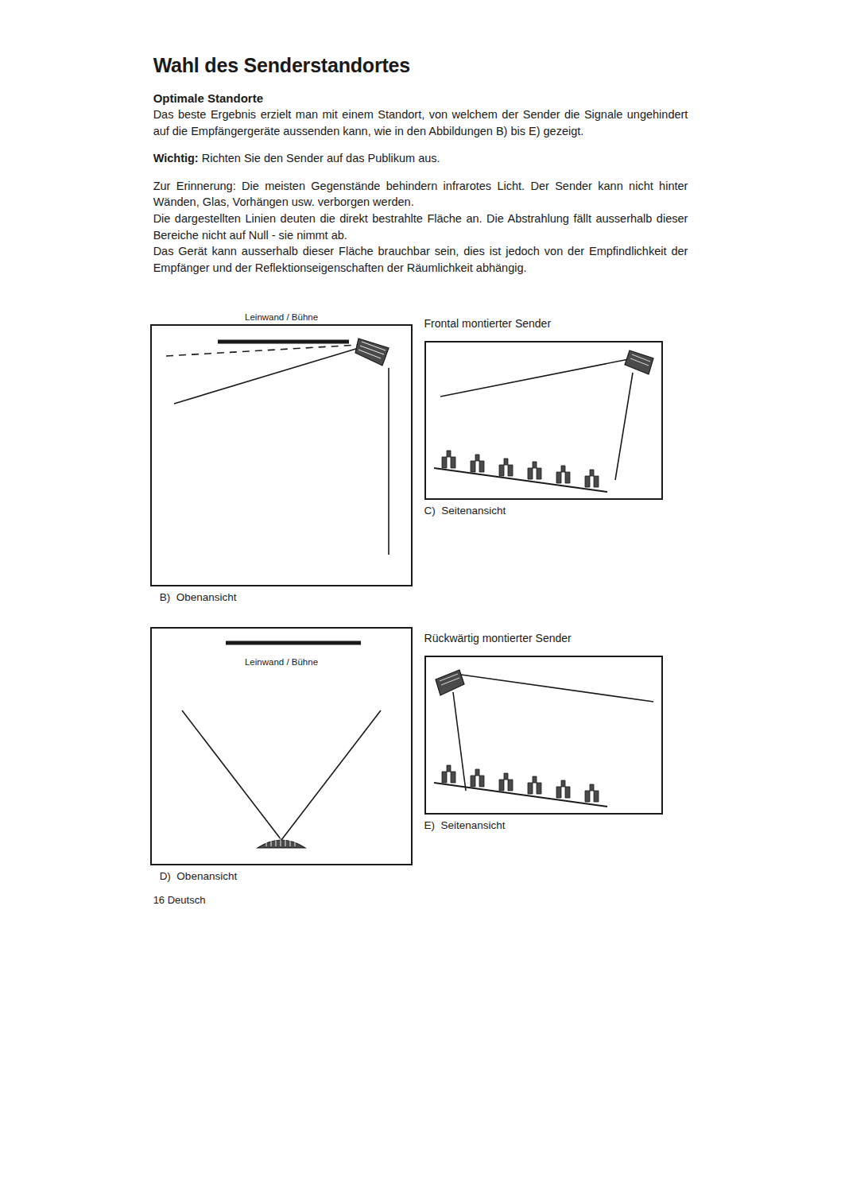Wahl des Senderstandortes
Optimale Standorte
Das beste Ergebnis erzielt man mit einem Standort, von welchem der Sender die Signale ungehindert auf die Empfängergeräte aussenden kann, wie in den Abbildungen B) bis E) gezeigt.
Wichtig: Richten Sie den Sender auf das Publikum aus.
Zur Erinnerung: Die meisten Gegenstände behindern infrarotes Licht. Der Sender kann nicht hinter Wänden, Glas, Vorhängen usw. verborgen werden.
Die dargestellten Linien deuten die direkt bestrahlte Fläche an. Die Abstrahlung fällt ausserhalb dieser Bereiche nicht auf Null - sie nimmt ab.
Das Gerät kann ausserhalb dieser Fläche brauchbar sein, dies ist jedoch von der Empfindlichkeit der Empfänger und der Reflektionseigenschaften der Räumlichkeit abhängig.
Row 1: B) Obenansicht + Frontal montierter Sender / C) Seitenansicht
Leinwand / Bühne
B) Obenansicht
Frontal montierter Sender
C) Seitenansicht
Row 2: D) Obenansicht + Rückwärtig montierter Sender / E) Seitenansicht
Leinwand / Bühne
D) Obenansicht
Rückwärtig montierter Sender
E) Seitenansicht
16 Deutsch